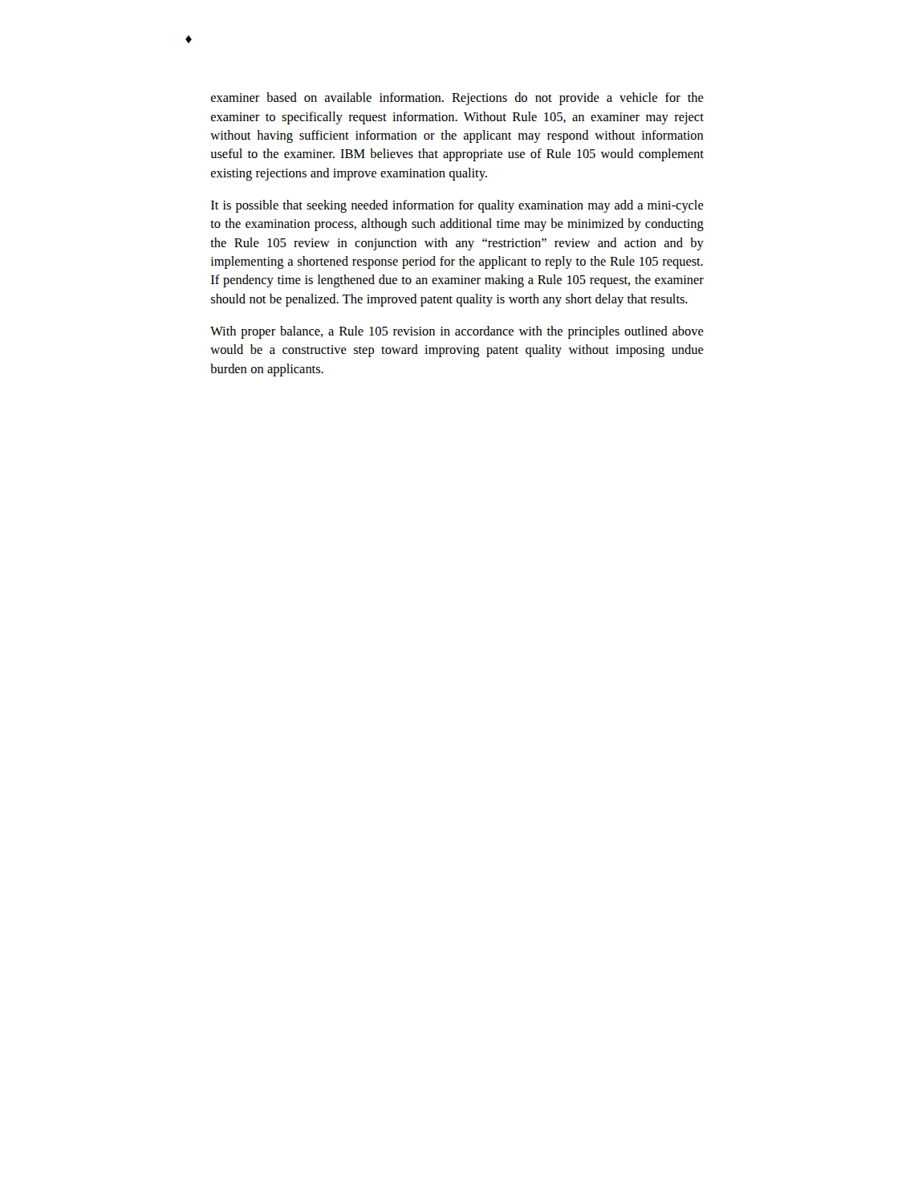♦
examiner based on available information. Rejections do not provide a vehicle for the examiner to specifically request information. Without Rule 105, an examiner may reject without having sufficient information or the applicant may respond without information useful to the examiner. IBM believes that appropriate use of Rule 105 would complement existing rejections and improve examination quality.
It is possible that seeking needed information for quality examination may add a mini-cycle to the examination process, although such additional time may be minimized by conducting the Rule 105 review in conjunction with any “restriction” review and action and by implementing a shortened response period for the applicant to reply to the Rule 105 request. If pendency time is lengthened due to an examiner making a Rule 105 request, the examiner should not be penalized. The improved patent quality is worth any short delay that results.
With proper balance, a Rule 105 revision in accordance with the principles outlined above would be a constructive step toward improving patent quality without imposing undue burden on applicants.